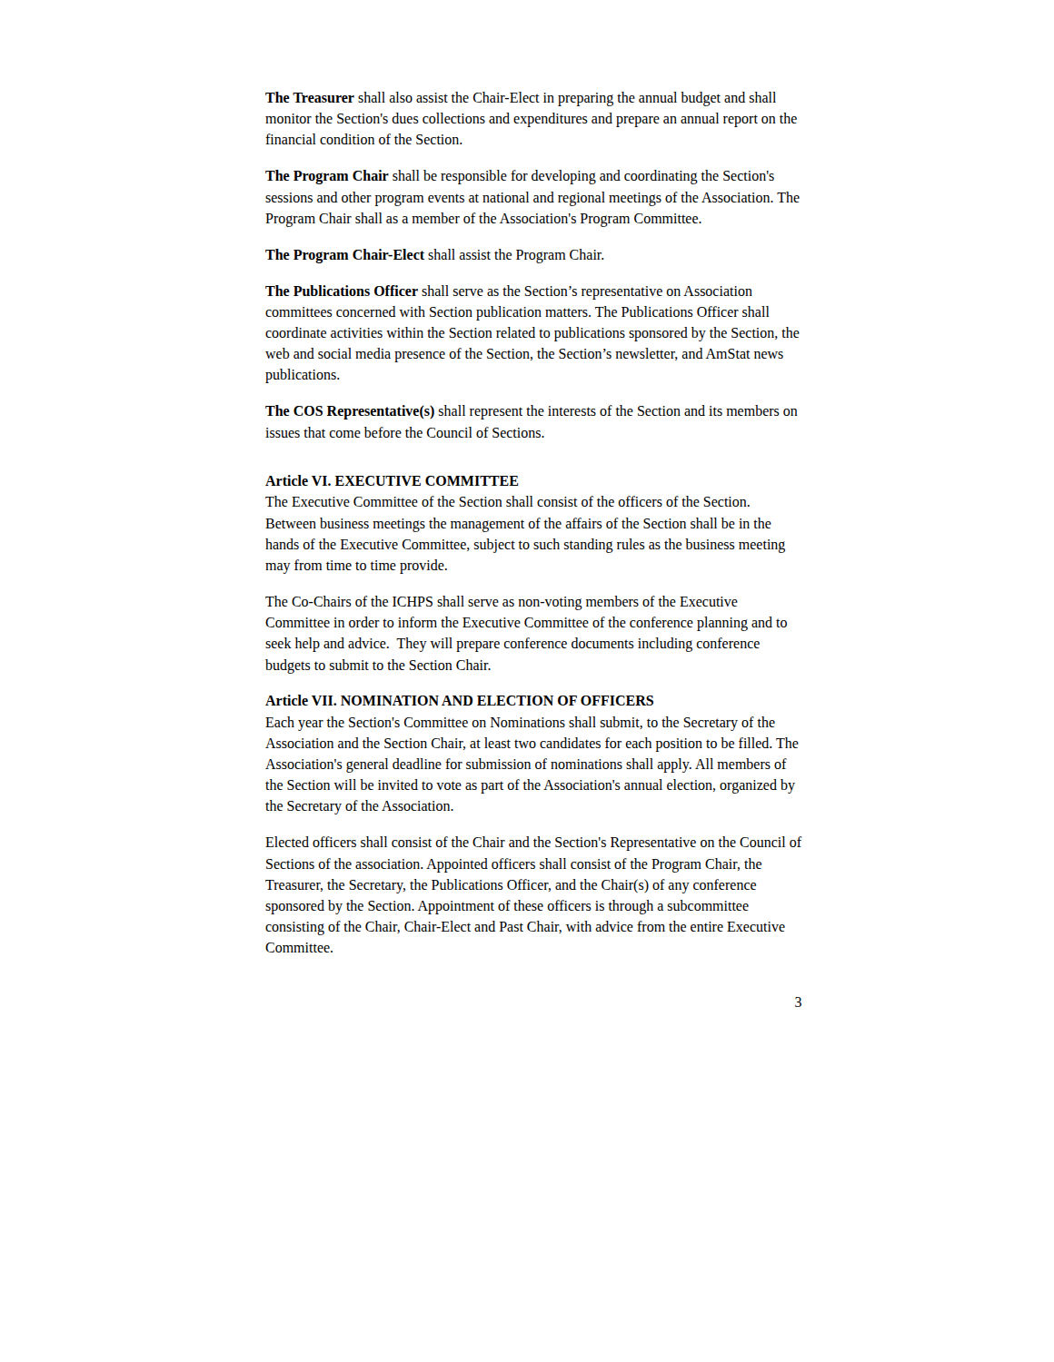The Treasurer shall also assist the Chair-Elect in preparing the annual budget and shall monitor the Section's dues collections and expenditures and prepare an annual report on the financial condition of the Section.
The Program Chair shall be responsible for developing and coordinating the Section's sessions and other program events at national and regional meetings of the Association. The Program Chair shall as a member of the Association's Program Committee.
The Program Chair-Elect shall assist the Program Chair.
The Publications Officer shall serve as the Section’s representative on Association committees concerned with Section publication matters. The Publications Officer shall coordinate activities within the Section related to publications sponsored by the Section, the web and social media presence of the Section, the Section’s newsletter, and AmStat news publications.
The COS Representative(s) shall represent the interests of the Section and its members on issues that come before the Council of Sections.
Article VI. EXECUTIVE COMMITTEE
The Executive Committee of the Section shall consist of the officers of the Section. Between business meetings the management of the affairs of the Section shall be in the hands of the Executive Committee, subject to such standing rules as the business meeting may from time to time provide.
The Co-Chairs of the ICHPS shall serve as non-voting members of the Executive Committee in order to inform the Executive Committee of the conference planning and to seek help and advice. They will prepare conference documents including conference budgets to submit to the Section Chair.
Article VII. NOMINATION AND ELECTION OF OFFICERS
Each year the Section's Committee on Nominations shall submit, to the Secretary of the Association and the Section Chair, at least two candidates for each position to be filled. The Association's general deadline for submission of nominations shall apply. All members of the Section will be invited to vote as part of the Association's annual election, organized by the Secretary of the Association.
Elected officers shall consist of the Chair and the Section's Representative on the Council of Sections of the association. Appointed officers shall consist of the Program Chair, the Treasurer, the Secretary, the Publications Officer, and the Chair(s) of any conference sponsored by the Section. Appointment of these officers is through a subcommittee consisting of the Chair, Chair-Elect and Past Chair, with advice from the entire Executive Committee.
3